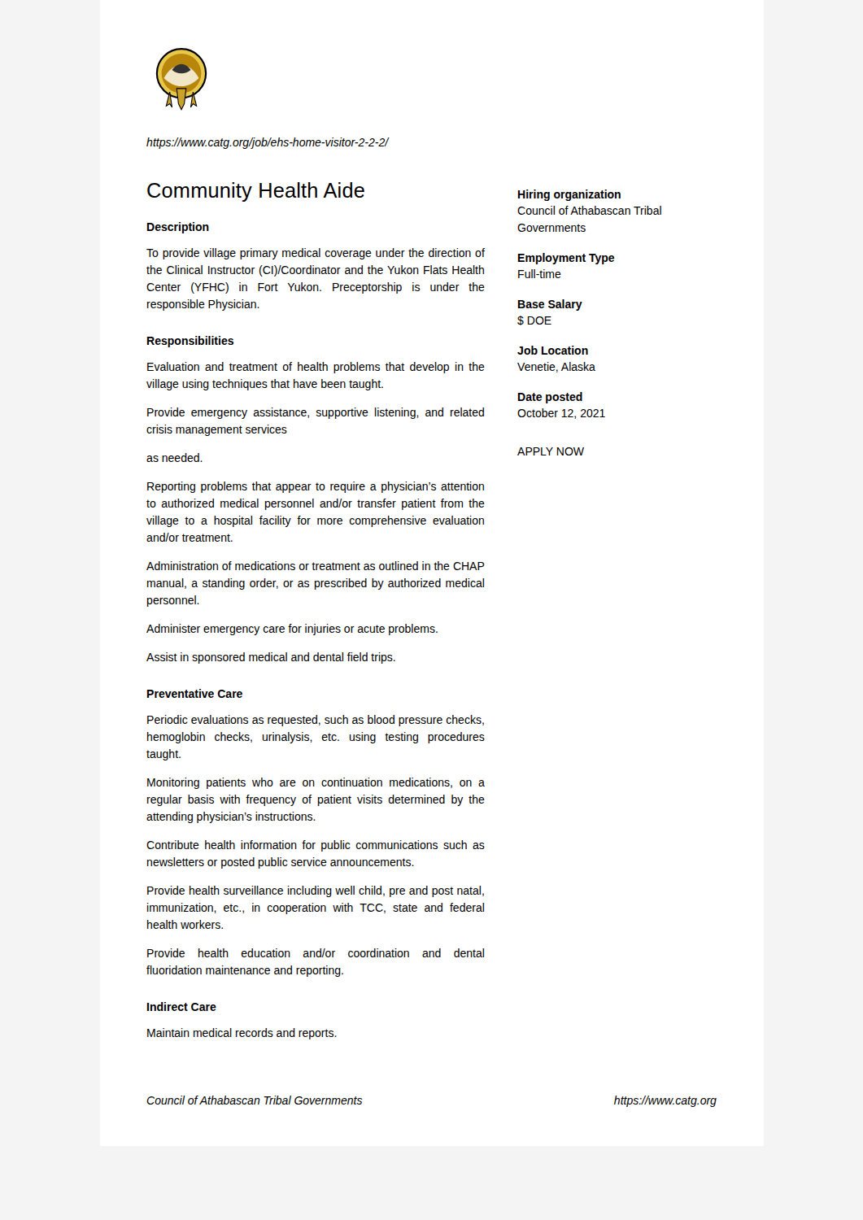https://www.catg.org/job/ehs-home-visitor-2-2-2/
Community Health Aide
Description
To provide village primary medical coverage under the direction of the Clinical Instructor (CI)/Coordinator and the Yukon Flats Health Center (YFHC) in Fort Yukon. Preceptorship is under the responsible Physician.
Responsibilities
Evaluation and treatment of health problems that develop in the village using techniques that have been taught.
Provide emergency assistance, supportive listening, and related crisis management services
as needed.
Reporting problems that appear to require a physician’s attention to authorized medical personnel and/or transfer patient from the village to a hospital facility for more comprehensive evaluation and/or treatment.
Administration of medications or treatment as outlined in the CHAP manual, a standing order, or as prescribed by authorized medical personnel.
Administer emergency care for injuries or acute problems.
Assist in sponsored medical and dental field trips.
Preventative Care
Periodic evaluations as requested, such as blood pressure checks, hemoglobin checks, urinalysis, etc. using testing procedures taught.
Monitoring patients who are on continuation medications, on a regular basis with frequency of patient visits determined by the attending physician’s instructions.
Contribute health information for public communications such as newsletters or posted public service announcements.
Provide health surveillance including well child, pre and post natal, immunization, etc., in cooperation with TCC, state and federal health workers.
Provide health education and/or coordination and dental fluoridation maintenance and reporting.
Indirect Care
Maintain medical records and reports.
Hiring organization
Council of Athabascan Tribal Governments
Employment Type
Full-time
Base Salary
$ DOE
Job Location
Venetie, Alaska
Date posted
October 12, 2021
APPLY NOW
Council of Athabascan Tribal Governments https://www.catg.org